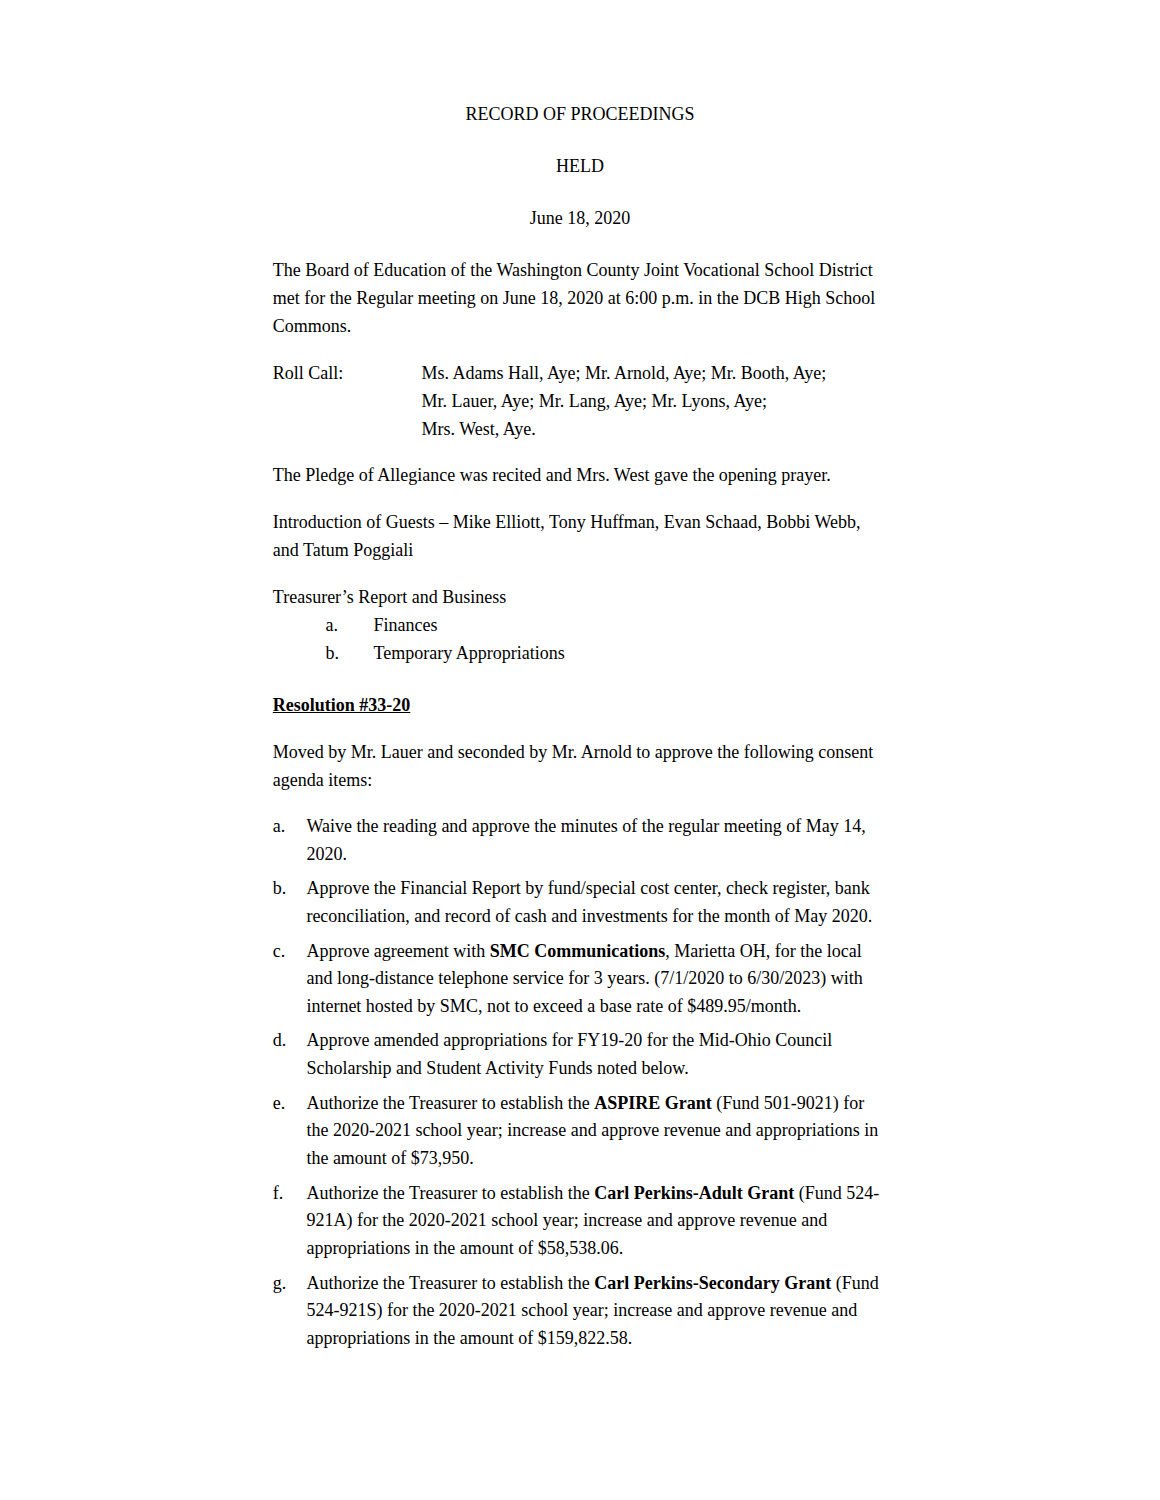RECORD OF PROCEEDINGS
HELD
June 18, 2020
The Board of Education of the Washington County Joint Vocational School District met for the Regular meeting on June 18, 2020 at 6:00 p.m. in the DCB High School Commons.
Roll Call:
Ms. Adams Hall, Aye; Mr. Arnold, Aye; Mr. Booth, Aye; Mr. Lauer, Aye; Mr. Lang, Aye; Mr. Lyons, Aye; Mrs. West, Aye.
The Pledge of Allegiance was recited and Mrs. West gave the opening prayer.
Introduction of Guests – Mike Elliott, Tony Huffman, Evan Schaad, Bobbi Webb, and Tatum Poggiali
Treasurer’s Report and Business
a. Finances
b. Temporary Appropriations
Resolution #33-20
Moved by Mr. Lauer and seconded by Mr. Arnold to approve the following consent agenda items:
a. Waive the reading and approve the minutes of the regular meeting of May 14, 2020.
b. Approve the Financial Report by fund/special cost center, check register, bank reconciliation, and record of cash and investments for the month of May 2020.
c. Approve agreement with SMC Communications, Marietta OH, for the local and long-distance telephone service for 3 years. (7/1/2020 to 6/30/2023) with internet hosted by SMC, not to exceed a base rate of $489.95/month.
d. Approve amended appropriations for FY19-20 for the Mid-Ohio Council Scholarship and Student Activity Funds noted below.
e. Authorize the Treasurer to establish the ASPIRE Grant (Fund 501-9021) for the 2020-2021 school year; increase and approve revenue and appropriations in the amount of $73,950.
f. Authorize the Treasurer to establish the Carl Perkins-Adult Grant (Fund 524-921A) for the 2020-2021 school year; increase and approve revenue and appropriations in the amount of $58,538.06.
g. Authorize the Treasurer to establish the Carl Perkins-Secondary Grant (Fund 524-921S) for the 2020-2021 school year; increase and approve revenue and appropriations in the amount of $159,822.58.